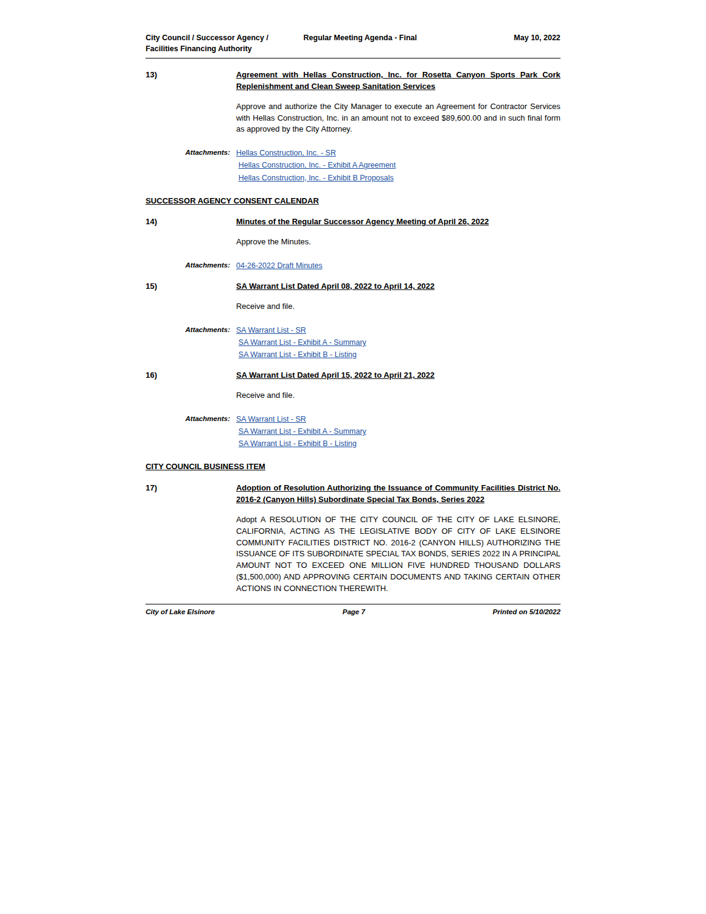City Council / Successor Agency /
Facilities Financing Authority
Regular Meeting Agenda - Final
May 10, 2022
13)
Agreement with Hellas Construction, Inc. for Rosetta Canyon Sports Park Cork Replenishment and Clean Sweep Sanitation Services
Approve and authorize the City Manager to execute an Agreement for Contractor Services with Hellas Construction, Inc. in an amount not to exceed $89,600.00 and in such final form as approved by the City Attorney.
Attachments:
Hellas Construction, Inc. - SR Hellas Construction, Inc. - Exhibit A Agreement Hellas Construction, Inc. - Exhibit B Proposals
SUCCESSOR AGENCY CONSENT CALENDAR
14)
Minutes of the Regular Successor Agency Meeting of April 26, 2022
Approve the Minutes.
Attachments:
04-26-2022 Draft Minutes
15)
SA Warrant List Dated April 08, 2022 to April 14, 2022
Receive and file.
Attachments:
SA Warrant List - SR SA Warrant List - Exhibit A - Summary SA Warrant List - Exhibit B - Listing
16)
SA Warrant List Dated April 15, 2022 to April 21, 2022
Receive and file.
Attachments:
SA Warrant List - SR SA Warrant List - Exhibit A - Summary SA Warrant List - Exhibit B - Listing
CITY COUNCIL BUSINESS ITEM
17)
Adoption of Resolution Authorizing the Issuance of Community Facilities District No. 2016-2 (Canyon Hills) Subordinate Special Tax Bonds, Series 2022
Adopt A RESOLUTION OF THE CITY COUNCIL OF THE CITY OF LAKE ELSINORE, CALIFORNIA, ACTING AS THE LEGISLATIVE BODY OF CITY OF LAKE ELSINORE COMMUNITY FACILITIES DISTRICT NO. 2016-2 (CANYON HILLS) AUTHORIZING THE ISSUANCE OF ITS SUBORDINATE SPECIAL TAX BONDS, SERIES 2022 IN A PRINCIPAL AMOUNT NOT TO EXCEED ONE MILLION FIVE HUNDRED THOUSAND DOLLARS ($1,500,000) AND APPROVING CERTAIN DOCUMENTS AND TAKING CERTAIN OTHER ACTIONS IN CONNECTION THEREWITH.
City of Lake Elsinore
Page 7
Printed on 5/10/2022